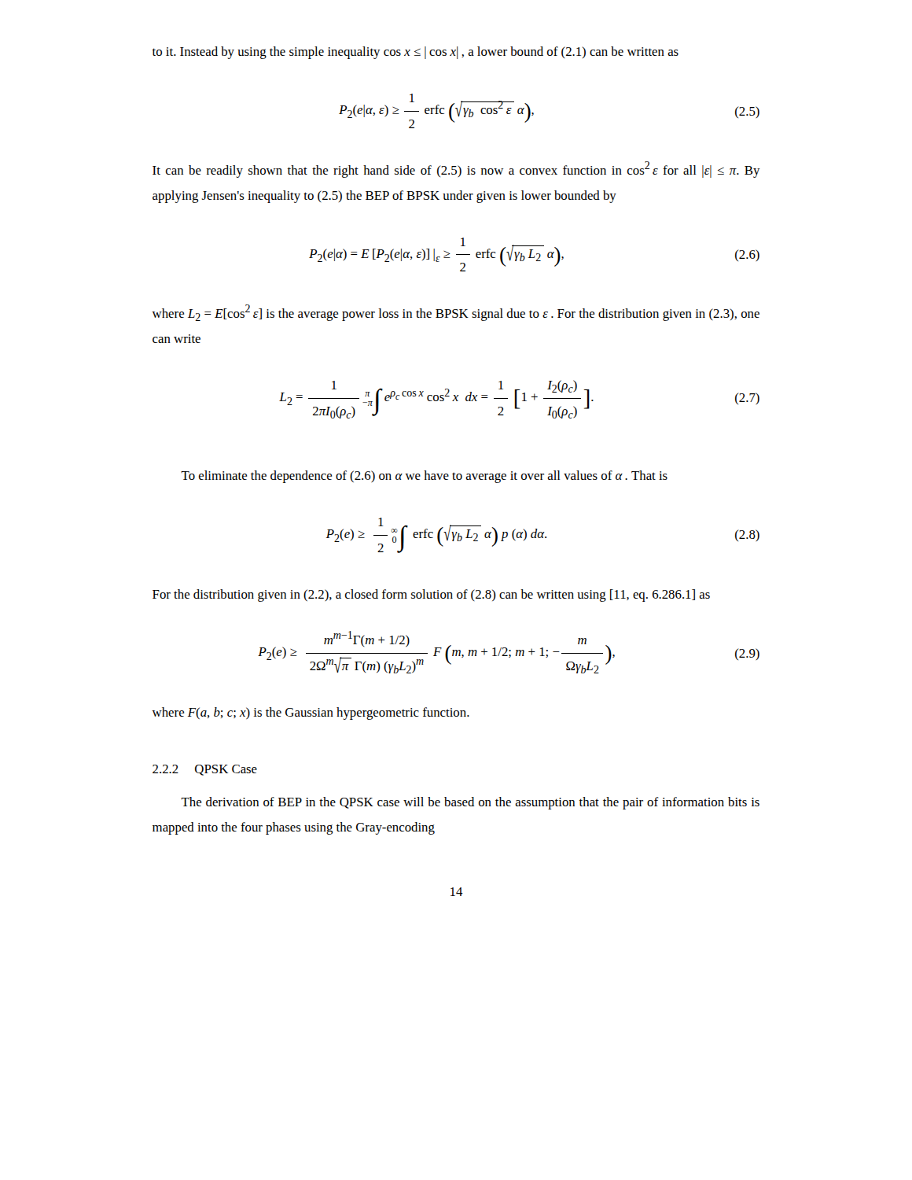to it. Instead by using the simple inequality cos x ≤ | cos x| , a lower bound of (2.1) can be written as
P2(e|α, ε) ≥ 12 erfc (√γb cos2 ε α),
(2.5)
It can be readily shown that the right hand side of (2.5) is now a convex function in cos2 ε for all |ε| ≤ π. By applying Jensen's inequality to (2.5) the BEP of BPSK under given is lower bounded by
P2(e|α) = E [P2(e|α, ε)] |ε ≥ 12 erfc (√γb L2 α),
(2.6)
where L2 = E[cos2 ε] is the average power loss in the BPSK signal due to ε . For the distribution given in (2.3), one can write
L2 = 12πI0(ρc) π−π∫ eρc cos x cos2 x dx = 12 [1 + I2(ρc) I0(ρc)].
(2.7)
To eliminate the dependence of (2.6) on α we have to average it over all values of α . That is
P2(e) ≥ 12∞0∫ erfc (√γb L2 α) p (α) dα.
(2.8)
For the distribution given in (2.2), a closed form solution of (2.8) can be written using [11, eq. 6.286.1] as
P2(e) ≥ mm−1Γ(m + 1/2) 2Ωm√π Γ(m) (γbL2)m F (m, m + 1/2; m + 1; −mΩγbL2),
(2.9)
where F(a, b; c; x) is the Gaussian hypergeometric function.
2.2.2 QPSK Case
The derivation of BEP in the QPSK case will be based on the assumption that the pair of information bits is mapped into the four phases using the Gray-encoding
14